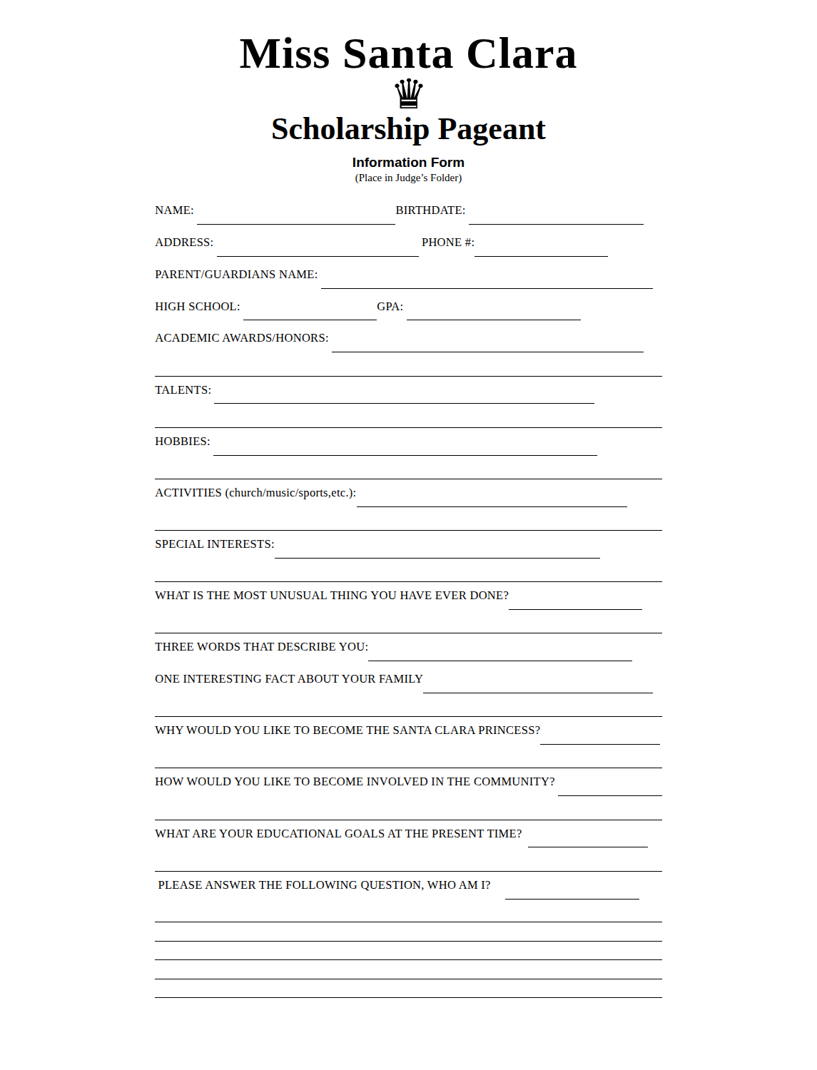Miss Santa Clara
♛
Scholarship Pageant
Information Form
(Place in Judge’s Folder)
NAME: BIRTHDATE:
ADDRESS: PHONE #:
PARENT/GUARDIANS NAME:
HIGH SCHOOL: GPA:
ACADEMIC AWARDS/HONORS:
TALENTS:
HOBBIES:
ACTIVITIES (church/music/sports,etc.):
SPECIAL INTERESTS:
WHAT IS THE MOST UNUSUAL THING YOU HAVE EVER DONE?
THREE WORDS THAT DESCRIBE YOU:
ONE INTERESTING FACT ABOUT YOUR FAMILY
WHY WOULD YOU LIKE TO BECOME THE SANTA CLARA PRINCESS?
HOW WOULD YOU LIKE TO BECOME INVOLVED IN THE COMMUNITY?
WHAT ARE YOUR EDUCATIONAL GOALS AT THE PRESENT TIME?
PLEASE ANSWER THE FOLLOWING QUESTION, WHO AM I?